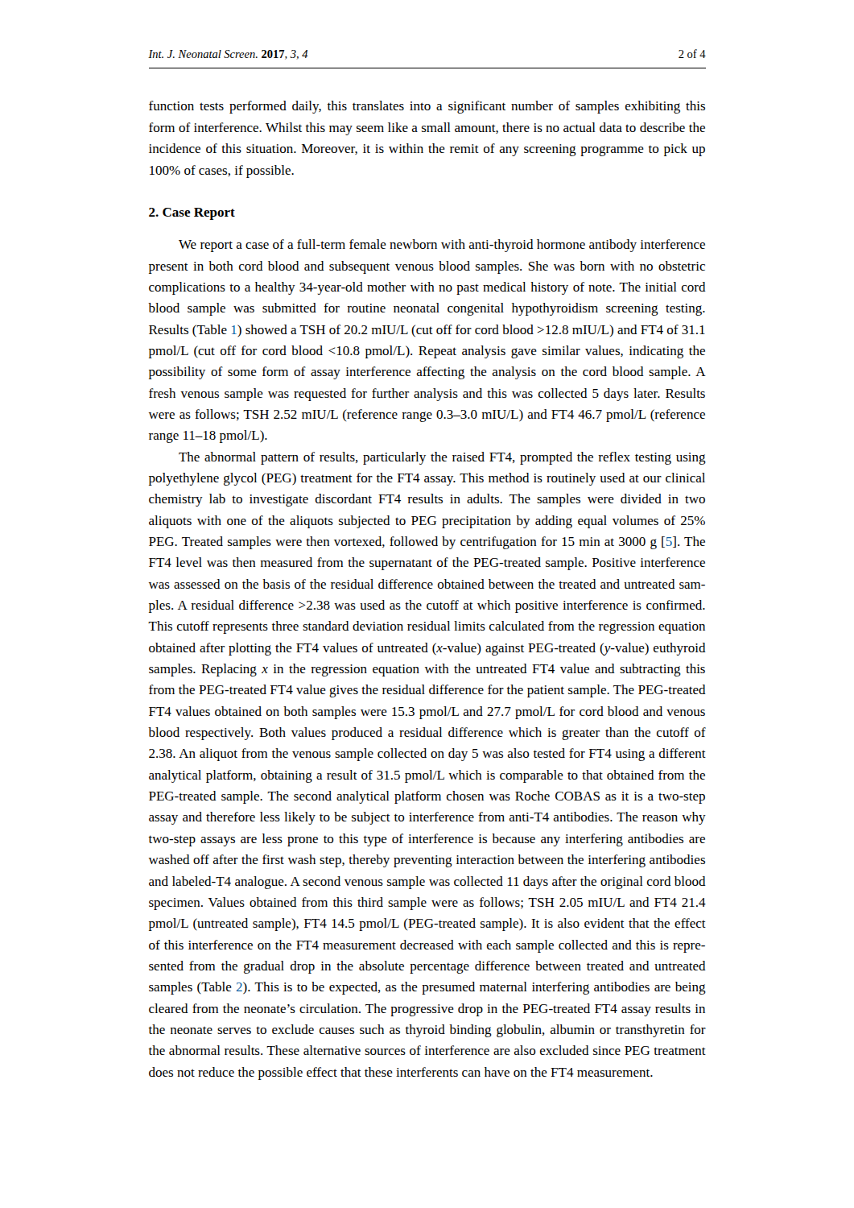Int. J. Neonatal Screen. 2017, 3, 4
2 of 4
function tests performed daily, this translates into a significant number of samples exhibiting this form of interference. Whilst this may seem like a small amount, there is no actual data to describe the incidence of this situation. Moreover, it is within the remit of any screening programme to pick up 100% of cases, if possible.
2. Case Report
We report a case of a full-term female newborn with anti-thyroid hormone antibody interference present in both cord blood and subsequent venous blood samples. She was born with no obstetric complications to a healthy 34-year-old mother with no past medical history of note. The initial cord blood sample was submitted for routine neonatal congenital hypothyroidism screening testing. Results (Table 1) showed a TSH of 20.2 mIU/L (cut off for cord blood >12.8 mIU/L) and FT4 of 31.1 pmol/L (cut off for cord blood <10.8 pmol/L). Repeat analysis gave similar values, indicating the possibility of some form of assay interference affecting the analysis on the cord blood sample. A fresh venous sample was requested for further analysis and this was collected 5 days later. Results were as follows; TSH 2.52 mIU/L (reference range 0.3–3.0 mIU/L) and FT4 46.7 pmol/L (reference range 11–18 pmol/L).
The abnormal pattern of results, particularly the raised FT4, prompted the reflex testing using polyethylene glycol (PEG) treatment for the FT4 assay. This method is routinely used at our clinical chemistry lab to investigate discordant FT4 results in adults. The samples were divided in two aliquots with one of the aliquots subjected to PEG precipitation by adding equal volumes of 25% PEG. Treated samples were then vortexed, followed by centrifugation for 15 min at 3000 g [5]. The FT4 level was then measured from the supernatant of the PEG-treated sample. Positive interference was assessed on the basis of the residual difference obtained between the treated and untreated samples. A residual difference >2.38 was used as the cutoff at which positive interference is confirmed. This cutoff represents three standard deviation residual limits calculated from the regression equation obtained after plotting the FT4 values of untreated (x-value) against PEG-treated (y-value) euthyroid samples. Replacing x in the regression equation with the untreated FT4 value and subtracting this from the PEG-treated FT4 value gives the residual difference for the patient sample. The PEG-treated FT4 values obtained on both samples were 15.3 pmol/L and 27.7 pmol/L for cord blood and venous blood respectively. Both values produced a residual difference which is greater than the cutoff of 2.38. An aliquot from the venous sample collected on day 5 was also tested for FT4 using a different analytical platform, obtaining a result of 31.5 pmol/L which is comparable to that obtained from the PEG-treated sample. The second analytical platform chosen was Roche COBAS as it is a two-step assay and therefore less likely to be subject to interference from anti-T4 antibodies. The reason why two-step assays are less prone to this type of interference is because any interfering antibodies are washed off after the first wash step, thereby preventing interaction between the interfering antibodies and labeled-T4 analogue. A second venous sample was collected 11 days after the original cord blood specimen. Values obtained from this third sample were as follows; TSH 2.05 mIU/L and FT4 21.4 pmol/L (untreated sample), FT4 14.5 pmol/L (PEG-treated sample). It is also evident that the effect of this interference on the FT4 measurement decreased with each sample collected and this is represented from the gradual drop in the absolute percentage difference between treated and untreated samples (Table 2). This is to be expected, as the presumed maternal interfering antibodies are being cleared from the neonate’s circulation. The progressive drop in the PEG-treated FT4 assay results in the neonate serves to exclude causes such as thyroid binding globulin, albumin or transthyretin for the abnormal results. These alternative sources of interference are also excluded since PEG treatment does not reduce the possible effect that these interferents can have on the FT4 measurement.